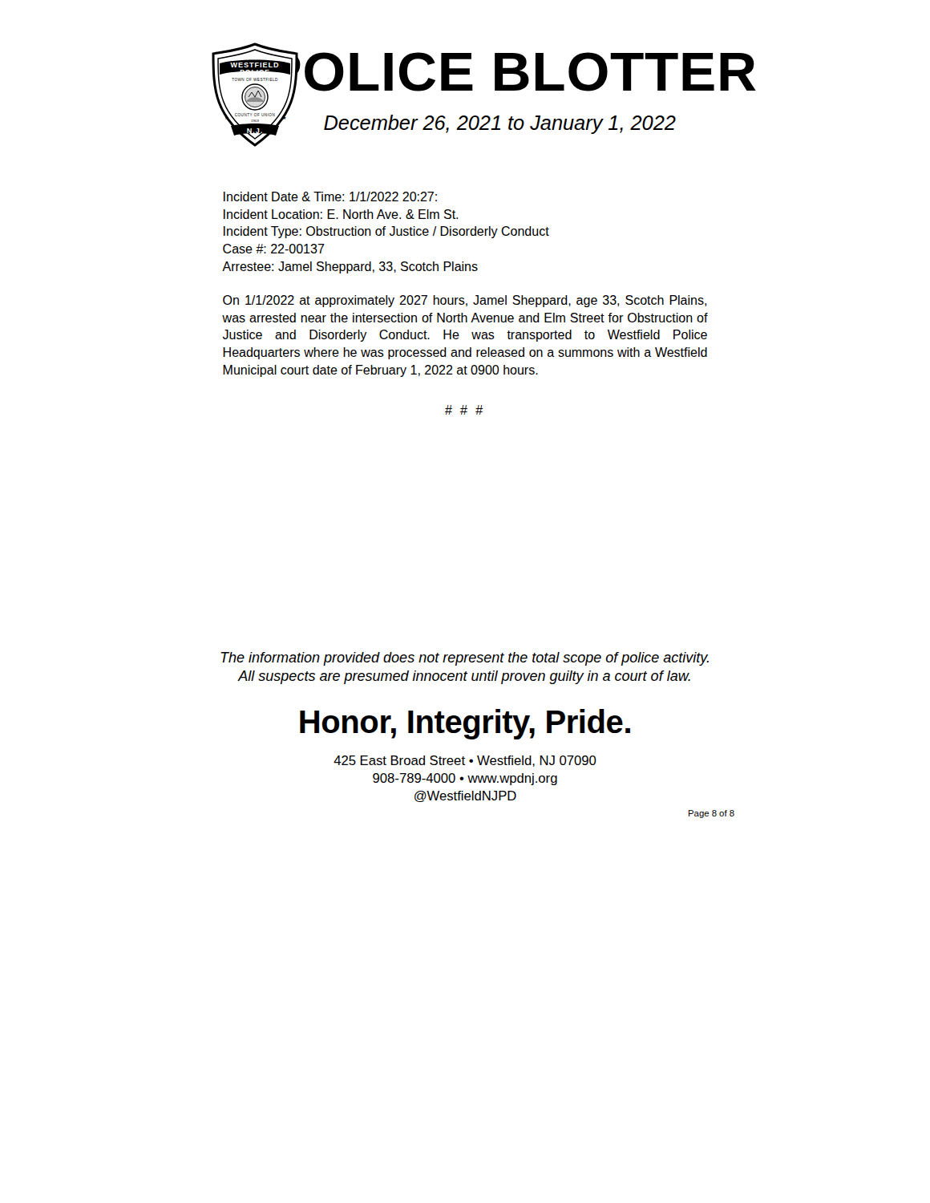WESTFIELD POLICE TOWN OF WESTFIELD COUNTY OF UNION 1903 N.J. ★ ★
POLICE BLOTTER
December 26, 2021 to January 1, 2022
Incident Date & Time: 1/1/2022 20:27:
Incident Location: E. North Ave. & Elm St.
Incident Type: Obstruction of Justice / Disorderly Conduct
Case #: 22-00137
Arrestee: Jamel Sheppard, 33, Scotch Plains
On 1/1/2022 at approximately 2027 hours, Jamel Sheppard, age 33, Scotch Plains, was arrested near the intersection of North Avenue and Elm Street for Obstruction of Justice and Disorderly Conduct. He was transported to Westfield Police Headquarters where he was processed and released on a summons with a Westfield Municipal court date of February 1, 2022 at 0900 hours.
# # #
The information provided does not represent the total scope of police activity.
All suspects are presumed innocent until proven guilty in a court of law.
Honor, Integrity, Pride.
425 East Broad Street • Westfield, NJ 07090
908-789-4000 • www.wpdnj.org
@WestfieldNJPD
Page 8 of 8